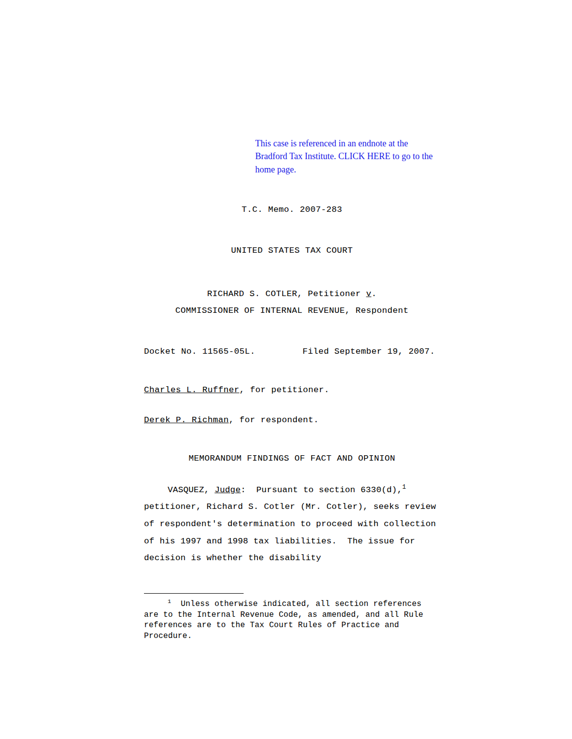This case is referenced in an endnote at the Bradford Tax Institute. CLICK HERE to go to the home page.
T.C. Memo. 2007-283
UNITED STATES TAX COURT
RICHARD S. COTLER, Petitioner v.
COMMISSIONER OF INTERNAL REVENUE, Respondent
Docket No. 11565-05L. Filed September 19, 2007.
Charles L. Ruffner, for petitioner.
Derek P. Richman, for respondent.
MEMORANDUM FINDINGS OF FACT AND OPINION
VASQUEZ, Judge: Pursuant to section 6330(d),1 petitioner, Richard S. Cotler (Mr. Cotler), seeks review of respondent's determination to proceed with collection of his 1997 and 1998 tax liabilities. The issue for decision is whether the disability
1 Unless otherwise indicated, all section references are to the Internal Revenue Code, as amended, and all Rule references are to the Tax Court Rules of Practice and Procedure.